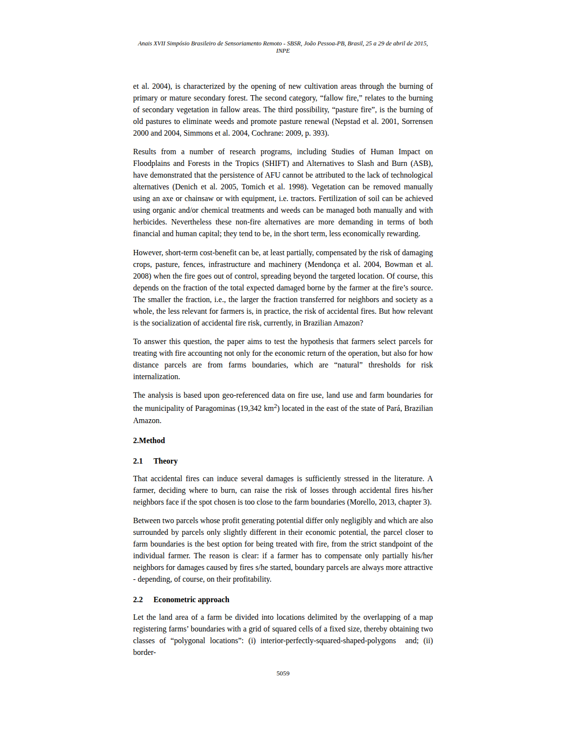Anais XVII Simpósio Brasileiro de Sensoriamento Remoto - SBSR, João Pessoa-PB, Brasil, 25 a 29 de abril de 2015, INPE
et al. 2004), is characterized by the opening of new cultivation areas through the burning of primary or mature secondary forest. The second category, “fallow fire,” relates to the burning of secondary vegetation in fallow areas. The third possibility, “pasture fire”, is the burning of old pastures to eliminate weeds and promote pasture renewal (Nepstad et al. 2001, Sorrensen 2000 and 2004, Simmons et al. 2004, Cochrane: 2009, p. 393).
Results from a number of research programs, including Studies of Human Impact on Floodplains and Forests in the Tropics (SHIFT) and Alternatives to Slash and Burn (ASB), have demonstrated that the persistence of AFU cannot be attributed to the lack of technological alternatives (Denich et al. 2005, Tomich et al. 1998). Vegetation can be removed manually using an axe or chainsaw or with equipment, i.e. tractors. Fertilization of soil can be achieved using organic and/or chemical treatments and weeds can be managed both manually and with herbicides. Nevertheless these non-fire alternatives are more demanding in terms of both financial and human capital; they tend to be, in the short term, less economically rewarding.
However, short-term cost-benefit can be, at least partially, compensated by the risk of damaging crops, pasture, fences, infrastructure and machinery (Mendonça et al. 2004, Bowman et al. 2008) when the fire goes out of control, spreading beyond the targeted location. Of course, this depends on the fraction of the total expected damaged borne by the farmer at the fire’s source. The smaller the fraction, i.e., the larger the fraction transferred for neighbors and society as a whole, the less relevant for farmers is, in practice, the risk of accidental fires. But how relevant is the socialization of accidental fire risk, currently, in Brazilian Amazon?
To answer this question, the paper aims to test the hypothesis that farmers select parcels for treating with fire accounting not only for the economic return of the operation, but also for how distance parcels are from farms boundaries, which are “natural” thresholds for risk internalization.
The analysis is based upon geo-referenced data on fire use, land use and farm boundaries for the municipality of Paragominas (19,342 km2) located in the east of the state of Pará, Brazilian Amazon.
2.Method
2.1 Theory
That accidental fires can induce several damages is sufficiently stressed in the literature. A farmer, deciding where to burn, can raise the risk of losses through accidental fires his/her neighbors face if the spot chosen is too close to the farm boundaries (Morello, 2013, chapter 3).
Between two parcels whose profit generating potential differ only negligibly and which are also surrounded by parcels only slightly different in their economic potential, the parcel closer to farm boundaries is the best option for being treated with fire, from the strict standpoint of the individual farmer. The reason is clear: if a farmer has to compensate only partially his/her neighbors for damages caused by fires s/he started, boundary parcels are always more attractive - depending, of course, on their profitability.
2.2 Econometric approach
Let the land area of a farm be divided into locations delimited by the overlapping of a map registering farms’ boundaries with a grid of squared cells of a fixed size, thereby obtaining two classes of “polygonal locations”: (i) interior-perfectly-squared-shaped-polygons and; (ii) border-
5059